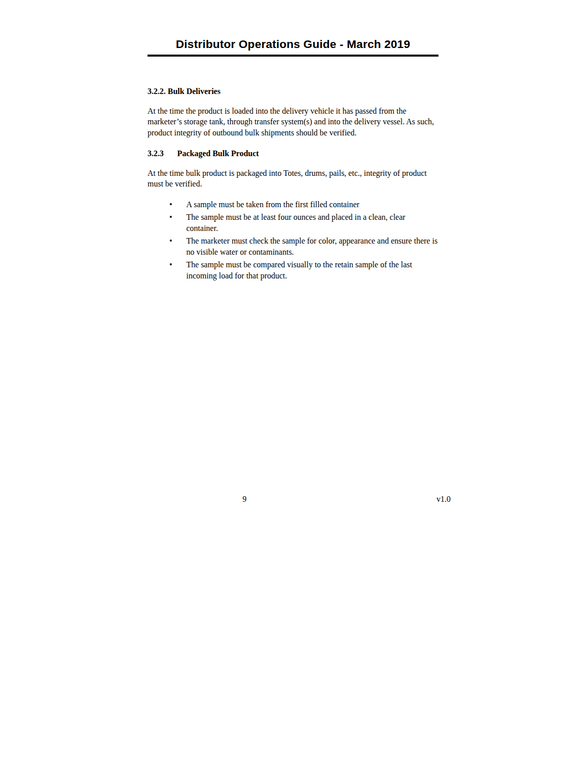Distributor Operations Guide - March 2019
3.2.2. Bulk Deliveries
At the time the product is loaded into the delivery vehicle it has passed from the marketer’s storage tank, through transfer system(s) and into the delivery vessel. As such, product integrity of outbound bulk shipments should be verified.
3.2.3 Packaged Bulk Product
At the time bulk product is packaged into Totes, drums, pails, etc., integrity of product must be verified.
A sample must be taken from the first filled container
The sample must be at least four ounces and placed in a clean, clear container.
The marketer must check the sample for color, appearance and ensure there is no visible water or contaminants.
The sample must be compared visually to the retain sample of the last incoming load for that product.
9 v1.0